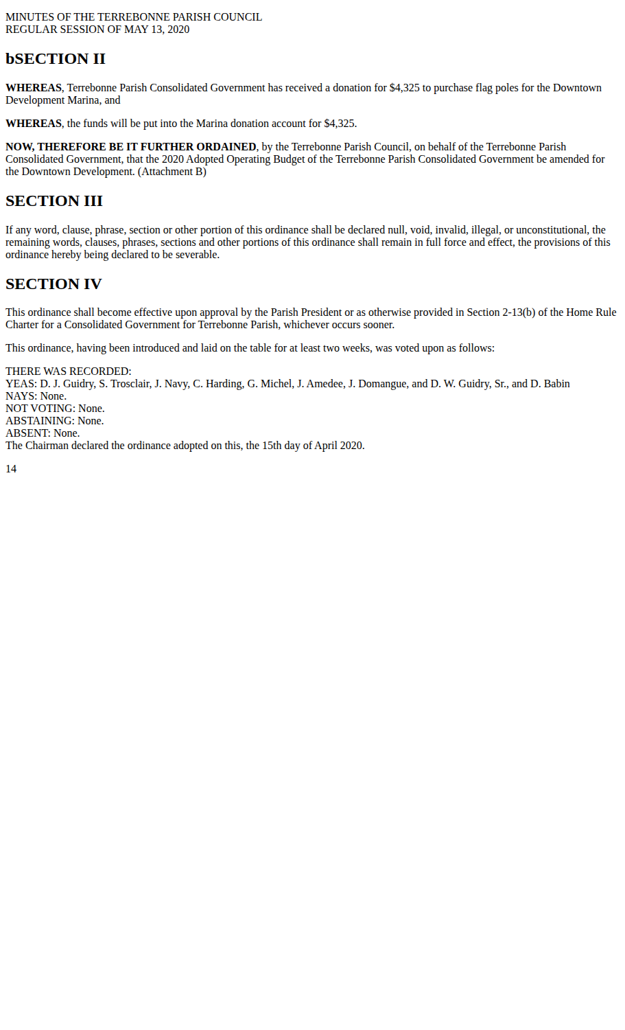MINUTES OF THE TERREBONNE PARISH COUNCIL
REGULAR SESSION OF MAY 13, 2020
bSECTION II
WHEREAS, Terrebonne Parish Consolidated Government has received a donation for $4,325 to purchase flag poles for the Downtown Development Marina, and
WHEREAS, the funds will be put into the Marina donation account for $4,325.
NOW, THEREFORE BE IT FURTHER ORDAINED, by the Terrebonne Parish Council, on behalf of the Terrebonne Parish Consolidated Government, that the 2020 Adopted Operating Budget of the Terrebonne Parish Consolidated Government be amended for the Downtown Development. (Attachment B)
SECTION III
If any word, clause, phrase, section or other portion of this ordinance shall be declared null, void, invalid, illegal, or unconstitutional, the remaining words, clauses, phrases, sections and other portions of this ordinance shall remain in full force and effect, the provisions of this ordinance hereby being declared to be severable.
SECTION IV
This ordinance shall become effective upon approval by the Parish President or as otherwise provided in Section 2-13(b) of the Home Rule Charter for a Consolidated Government for Terrebonne Parish, whichever occurs sooner.
This ordinance, having been introduced and laid on the table for at least two weeks, was voted upon as follows:
THERE WAS RECORDED:
YEAS: D. J. Guidry, S. Trosclair, J. Navy, C. Harding, G. Michel, J. Amedee, J. Domangue, and D. W. Guidry, Sr., and D. Babin
NAYS: None.
NOT VOTING: None.
ABSTAINING: None.
ABSENT: None.
The Chairman declared the ordinance adopted on this, the 15th day of April 2020.
14